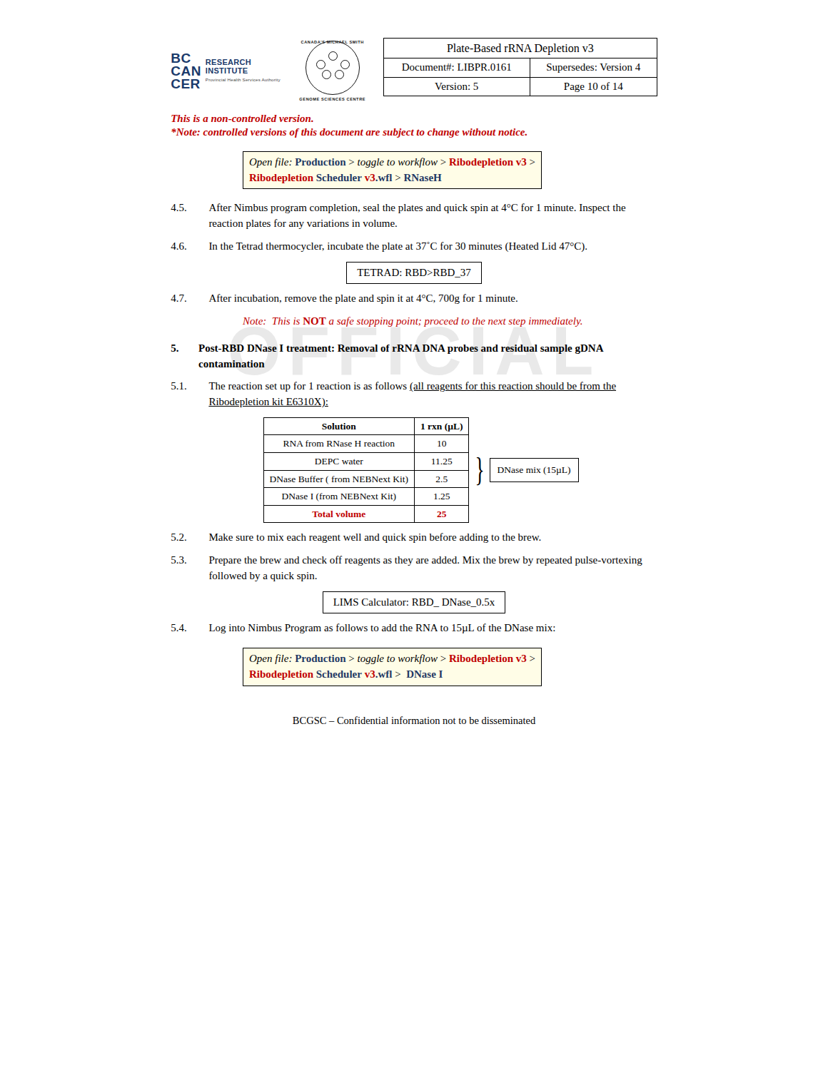OFFICIAL
BC CAN CER
RESEARCH
INSTITUTE
Provincial Health Services Authority
CANADA'S MICHAEL SMITH
GENOME SCIENCES CENTRE
| Plate-Based rRNA Depletion v3 |
| Document#: LIBPR.0161 | Supersedes: Version 4 |
| Version: 5 | Page 10 of 14 |
This is a non-controlled version.
*Note: controlled versions of this document are subject to change without notice.
Open file: Production > toggle to workflow > Ribodepletion v3 >
Ribodepletion Scheduler v3.wfl > RNaseH
4.5.
After Nimbus program completion, seal the plates and quick spin at 4°C for 1 minute. Inspect the reaction plates for any variations in volume.
4.6.
In the Tetrad thermocycler, incubate the plate at 37˚C for 30 minutes (Heated Lid 47°C).
TETRAD: RBD>RBD_37
4.7.
After incubation, remove the plate and spin it at 4°C, 700g for 1 minute.
Note: This is NOT a safe stopping point; proceed to the next step immediately.
5.
Post-RBD DNase I treatment: Removal of rRNA DNA probes and residual sample gDNA contamination
5.1.
The reaction set up for 1 reaction is as follows (all reagents for this reaction should be from the Ribodepletion kit E6310X):
| Solution | 1 rxn (µL) |
| --- | --- |
| RNA from RNase H reaction | 10 |
| DEPC water | 11.25 |
| DNase Buffer ( from NEBNext Kit) | 2.5 |
| DNase I (from NEBNext Kit) | 1.25 |
| Total volume | 25 |
}
DNase mix (15µL)
5.2.
Make sure to mix each reagent well and quick spin before adding to the brew.
5.3.
Prepare the brew and check off reagents as they are added. Mix the brew by repeated pulse-vortexing followed by a quick spin.
LIMS Calculator: RBD_ DNase_0.5x
5.4.
Log into Nimbus Program as follows to add the RNA to 15µL of the DNase mix:
Open file: Production > toggle to workflow > Ribodepletion v3 >
Ribodepletion Scheduler v3.wfl > DNase I
BCGSC – Confidential information not to be disseminated